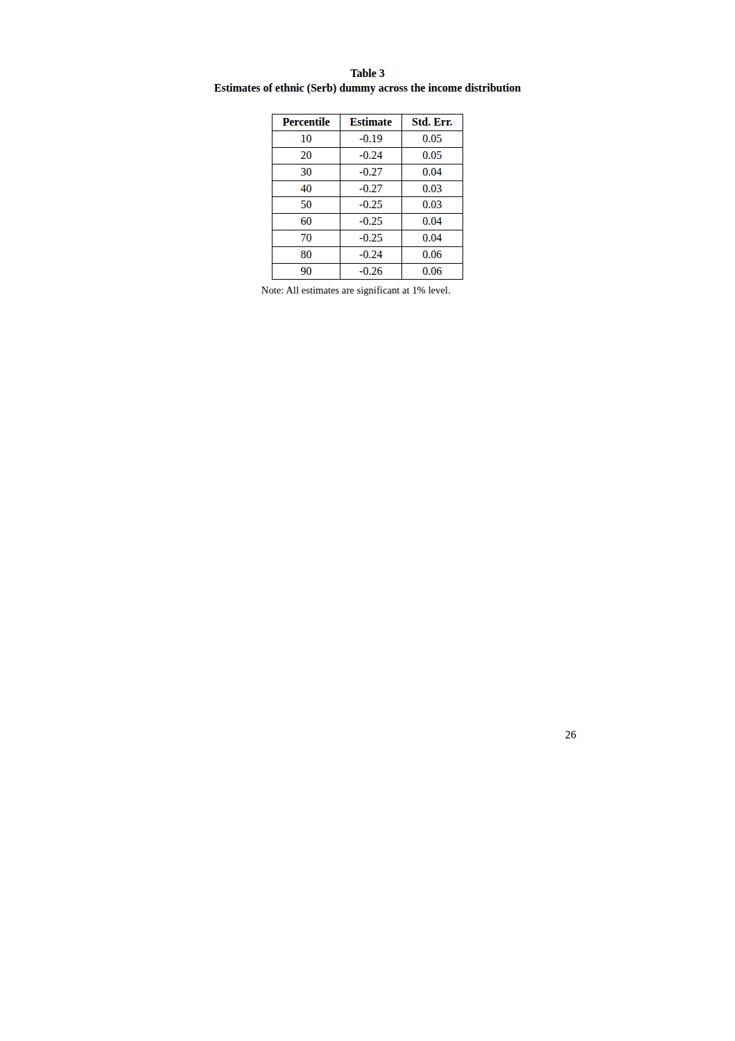Table 3 Estimates of ethnic (Serb) dummy across the income distribution
| Percentile | Estimate | Std. Err. |
| --- | --- | --- |
| 10 | -0.19 | 0.05 |
| 20 | -0.24 | 0.05 |
| 30 | -0.27 | 0.04 |
| 40 | -0.27 | 0.03 |
| 50 | -0.25 | 0.03 |
| 60 | -0.25 | 0.04 |
| 70 | -0.25 | 0.04 |
| 80 | -0.24 | 0.06 |
| 90 | -0.26 | 0.06 |
Note: All estimates are significant at 1% level.
26